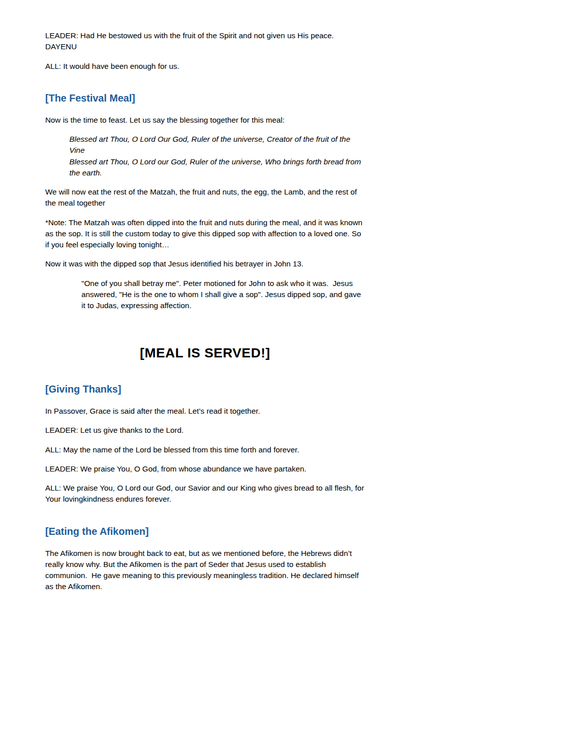LEADER: Had He bestowed us with the fruit of the Spirit and not given us His peace. DAYENU
ALL: It would have been enough for us.
[The Festival Meal]
Now is the time to feast. Let us say the blessing together for this meal:
Blessed art Thou, O Lord Our God, Ruler of the universe, Creator of the fruit of the Vine
Blessed art Thou, O Lord our God, Ruler of the universe, Who brings forth bread from the earth.
We will now eat the rest of the Matzah, the fruit and nuts, the egg, the Lamb, and the rest of the meal together
*Note: The Matzah was often dipped into the fruit and nuts during the meal, and it was known as the sop. It is still the custom today to give this dipped sop with affection to a loved one. So if you feel especially loving tonight…
Now it was with the dipped sop that Jesus identified his betrayer in John 13.
"One of you shall betray me". Peter motioned for John to ask who it was. Jesus answered, "He is the one to whom I shall give a sop". Jesus dipped sop, and gave it to Judas, expressing affection.
[MEAL IS SERVED!]
[Giving Thanks]
In Passover, Grace is said after the meal. Let’s read it together.
LEADER: Let us give thanks to the Lord.
ALL: May the name of the Lord be blessed from this time forth and forever.
LEADER: We praise You, O God, from whose abundance we have partaken.
ALL: We praise You, O Lord our God, our Savior and our King who gives bread to all flesh, for Your lovingkindness endures forever.
[Eating the Afikomen]
The Afikomen is now brought back to eat, but as we mentioned before, the Hebrews didn’t really know why. But the Afikomen is the part of Seder that Jesus used to establish communion. He gave meaning to this previously meaningless tradition. He declared himself as the Afikomen.